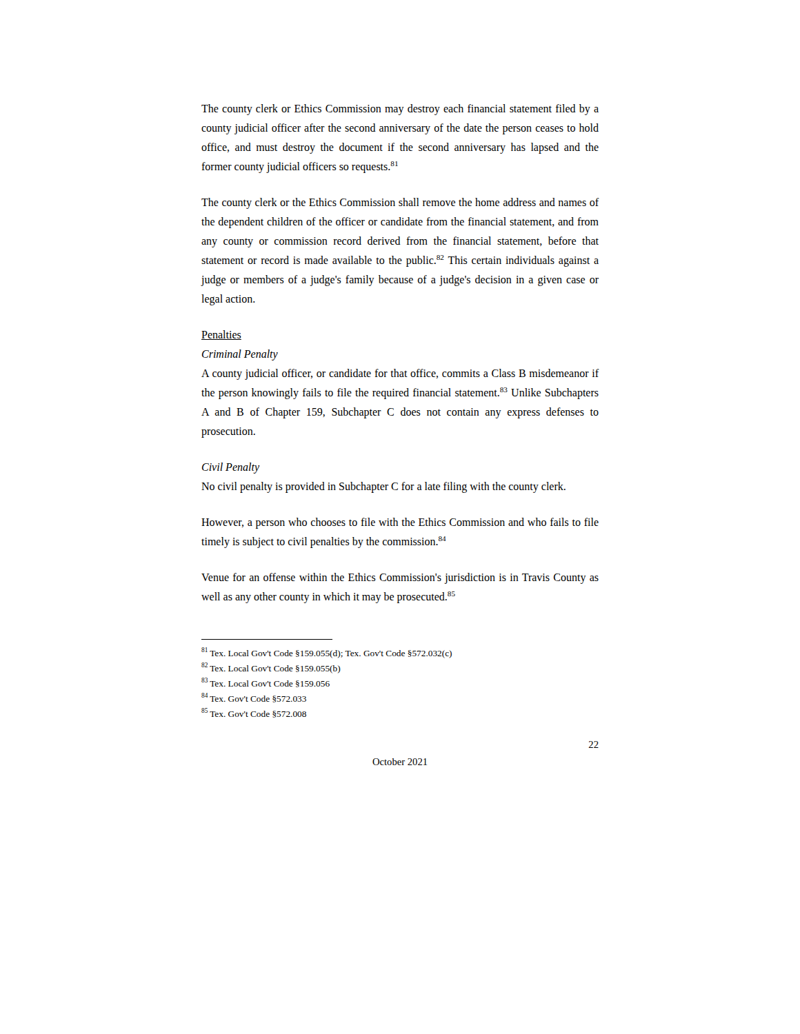The county clerk or Ethics Commission may destroy each financial statement filed by a county judicial officer after the second anniversary of the date the person ceases to hold office, and must destroy the document if the second anniversary has lapsed and the former county judicial officers so requests.81
The county clerk or the Ethics Commission shall remove the home address and names of the dependent children of the officer or candidate from the financial statement, and from any county or commission record derived from the financial statement, before that statement or record is made available to the public.82 This certain individuals against a judge or members of a judge's family because of a judge's decision in a given case or legal action.
Penalties
Criminal Penalty
A county judicial officer, or candidate for that office, commits a Class B misdemeanor if the person knowingly fails to file the required financial statement.83 Unlike Subchapters A and B of Chapter 159, Subchapter C does not contain any express defenses to prosecution.
Civil Penalty
No civil penalty is provided in Subchapter C for a late filing with the county clerk.
However, a person who chooses to file with the Ethics Commission and who fails to file timely is subject to civil penalties by the commission.84
Venue for an offense within the Ethics Commission's jurisdiction is in Travis County as well as any other county in which it may be prosecuted.85
81Tex. Local Gov't Code §159.055(d); Tex. Gov't Code §572.032(c)
82Tex. Local Gov't Code §159.055(b)
83Tex. Local Gov't Code §159.056
84Tex. Gov't Code §572.033
85Tex. Gov't Code §572.008
22
October 2021